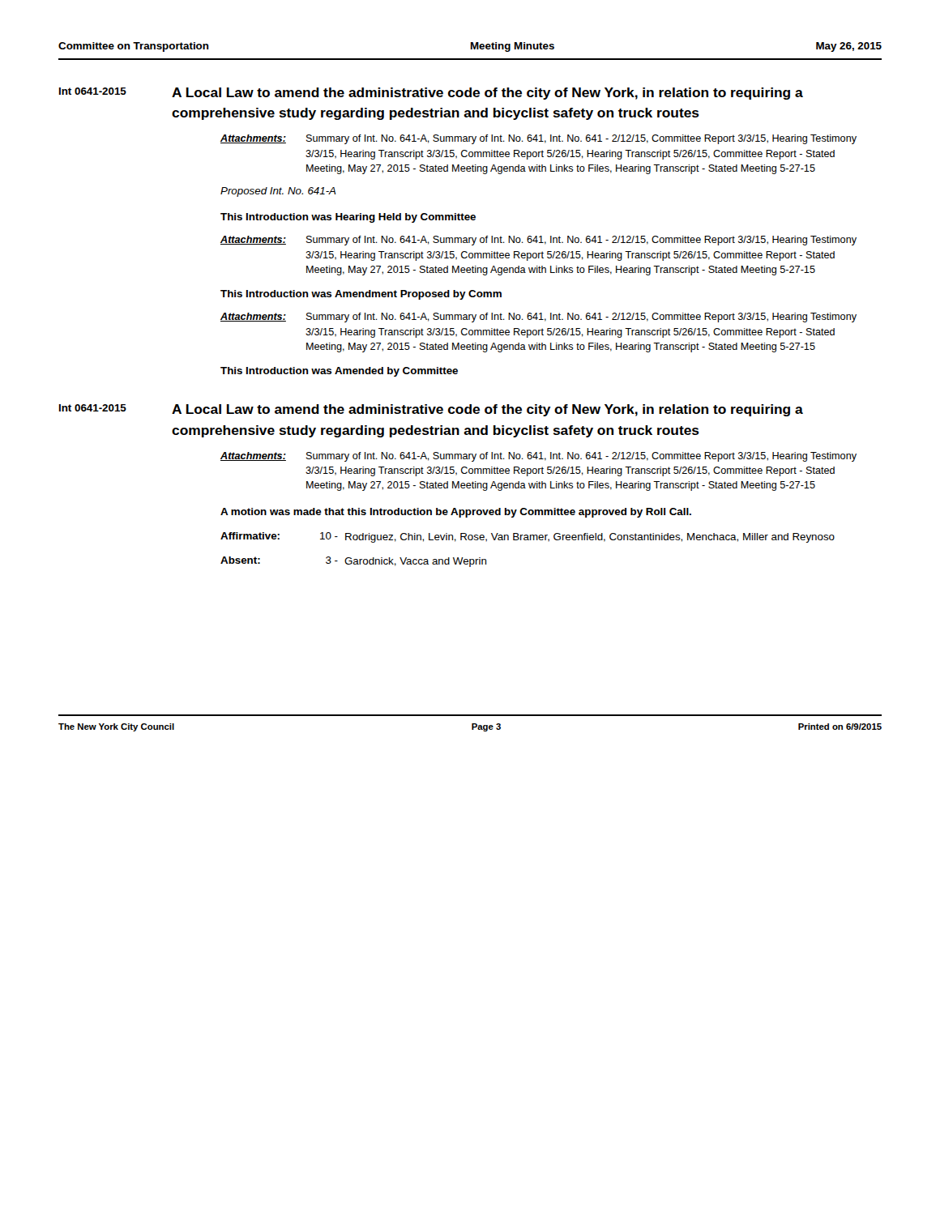Committee on Transportation
Meeting Minutes
May 26, 2015
Int 0641-2015
A Local Law to amend the administrative code of the city of New York, in relation to requiring a comprehensive study regarding pedestrian and bicyclist safety on truck routes
Attachments:
Summary of Int. No. 641-A, Summary of Int. No. 641, Int. No. 641 - 2/12/15, Committee Report 3/3/15, Hearing Testimony 3/3/15, Hearing Transcript 3/3/15, Committee Report 5/26/15, Hearing Transcript 5/26/15, Committee Report - Stated Meeting, May 27, 2015 - Stated Meeting Agenda with Links to Files, Hearing Transcript - Stated Meeting 5-27-15
Proposed Int. No. 641-A
This Introduction was Hearing Held by Committee
Attachments:
Summary of Int. No. 641-A, Summary of Int. No. 641, Int. No. 641 - 2/12/15, Committee Report 3/3/15, Hearing Testimony 3/3/15, Hearing Transcript 3/3/15, Committee Report 5/26/15, Hearing Transcript 5/26/15, Committee Report - Stated Meeting, May 27, 2015 - Stated Meeting Agenda with Links to Files, Hearing Transcript - Stated Meeting 5-27-15
This Introduction was Amendment Proposed by Comm
Attachments:
Summary of Int. No. 641-A, Summary of Int. No. 641, Int. No. 641 - 2/12/15, Committee Report 3/3/15, Hearing Testimony 3/3/15, Hearing Transcript 3/3/15, Committee Report 5/26/15, Hearing Transcript 5/26/15, Committee Report - Stated Meeting, May 27, 2015 - Stated Meeting Agenda with Links to Files, Hearing Transcript - Stated Meeting 5-27-15
This Introduction was Amended by Committee
Int 0641-2015
A Local Law to amend the administrative code of the city of New York, in relation to requiring a comprehensive study regarding pedestrian and bicyclist safety on truck routes
Attachments:
Summary of Int. No. 641-A, Summary of Int. No. 641, Int. No. 641 - 2/12/15, Committee Report 3/3/15, Hearing Testimony 3/3/15, Hearing Transcript 3/3/15, Committee Report 5/26/15, Hearing Transcript 5/26/15, Committee Report - Stated Meeting, May 27, 2015 - Stated Meeting Agenda with Links to Files, Hearing Transcript - Stated Meeting 5-27-15
A motion was made that this Introduction be Approved by Committee approved by Roll Call.
Affirmative:
10 -
Rodriguez, Chin, Levin, Rose, Van Bramer, Greenfield, Constantinides, Menchaca, Miller and Reynoso
Absent:
3 -
Garodnick, Vacca and Weprin
The New York City Council
Page 3
Printed on 6/9/2015